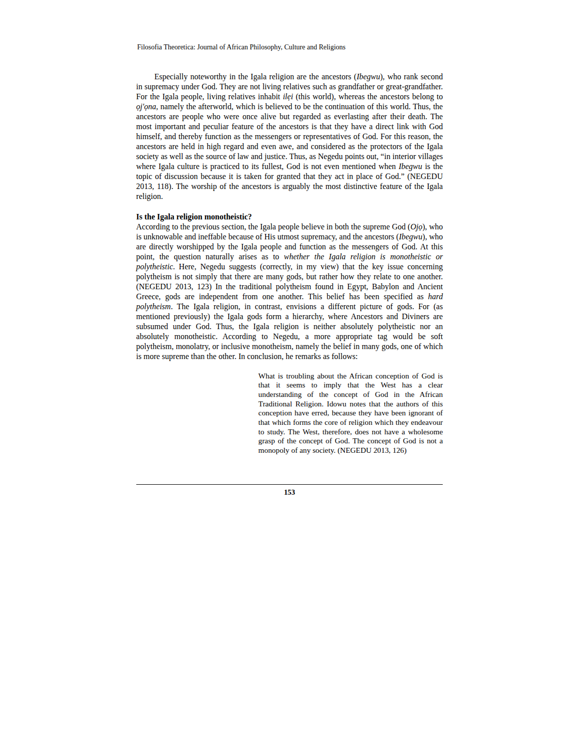Filosofia Theoretica: Journal of African Philosophy, Culture and Religions
Especially noteworthy in the Igala religion are the ancestors (Ibegwu), who rank second in supremacy under God. They are not living relatives such as grandfather or great-grandfather. For the Igala people, living relatives inhabit ilẹi (this world), whereas the ancestors belong to ọj'ọna, namely the afterworld, which is believed to be the continuation of this world. Thus, the ancestors are people who were once alive but regarded as everlasting after their death. The most important and peculiar feature of the ancestors is that they have a direct link with God himself, and thereby function as the messengers or representatives of God. For this reason, the ancestors are held in high regard and even awe, and considered as the protectors of the Igala society as well as the source of law and justice. Thus, as Negedu points out, “in interior villages where Igala culture is practiced to its fullest, God is not even mentioned when Ibegwu is the topic of discussion because it is taken for granted that they act in place of God.” (NEGEDU 2013, 118). The worship of the ancestors is arguably the most distinctive feature of the Igala religion.
Is the Igala religion monotheistic?
According to the previous section, the Igala people believe in both the supreme God (Ojọ), who is unknowable and ineffable because of His utmost supremacy, and the ancestors (Ibegwu), who are directly worshipped by the Igala people and function as the messengers of God. At this point, the question naturally arises as to whether the Igala religion is monotheistic or polytheistic. Here, Negedu suggests (correctly, in my view) that the key issue concerning polytheism is not simply that there are many gods, but rather how they relate to one another. (NEGEDU 2013, 123) In the traditional polytheism found in Egypt, Babylon and Ancient Greece, gods are independent from one another. This belief has been specified as hard polytheism. The Igala religion, in contrast, envisions a different picture of gods. For (as mentioned previously) the Igala gods form a hierarchy, where Ancestors and Diviners are subsumed under God. Thus, the Igala religion is neither absolutely polytheistic nor an absolutely monotheistic. According to Negedu, a more appropriate tag would be soft polytheism, monolatry, or inclusive monotheism, namely the belief in many gods, one of which is more supreme than the other. In conclusion, he remarks as follows:
What is troubling about the African conception of God is that it seems to imply that the West has a clear understanding of the concept of God in the African Traditional Religion. Idowu notes that the authors of this conception have erred, because they have been ignorant of that which forms the core of religion which they endeavour to study. The West, therefore, does not have a wholesome grasp of the concept of God. The concept of God is not a monopoly of any society. (NEGEDU 2013, 126)
153